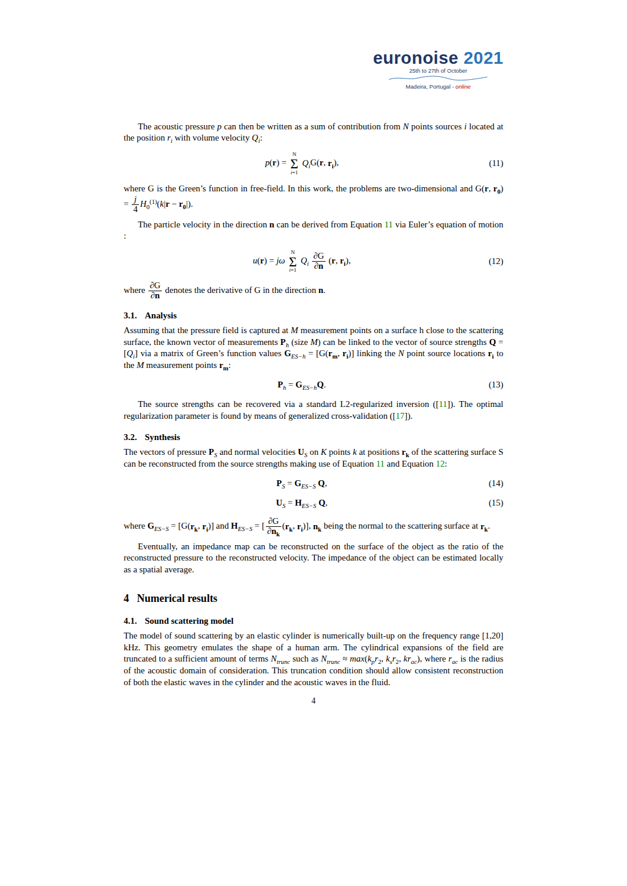euronoise 2021
25th to 27th of October
Madeira, Portugal - online
The acoustic pressure p can then be written as a sum of contribution from N points sources i located at the position ri with volume velocity Qi:
p(r) = NΣi=1 Qi G(r, ri),
(11)
where G is the Green’s function in free-field. In this work, the problems are two-dimensional and G(r, r0) = j 4 H0(1)(k|r − r0|).
The particle velocity in the direction n can be derived from Equation 11 via Euler’s equation of motion :
u(r) = jω NΣi=1 Qi ∂G∂n (r, ri),
(12)
where ∂G∂n denotes the derivative of G in the direction n.
3.1. Analysis
Assuming that the pressure field is captured at M measurement points on a surface h close to the scattering surface, the known vector of measurements Ph (size M) can be linked to the vector of source strengths Q = [Qi] via a matrix of Green’s function values GES−h = [G(rm, ri)] linking the N point source locations ri to the M measurement points rm:
Ph = GES−hQ.
(13)
The source strengths can be recovered via a standard L2-regularized inversion ([11]). The optimal regularization parameter is found by means of generalized cross-validation ([17]).
3.2. Synthesis
The vectors of pressure PS and normal velocities US on K points k at positions rk of the scattering surface S can be reconstructed from the source strengths making use of Equation 11 and Equation 12:
PS = GES−S Q,
(14)
US = HES−S Q,
(15)
where GES−S = [G(rk, ri)] and HES−S = [∂G∂nk(rk, ri)], nk being the normal to the scattering surface at rk.
Eventually, an impedance map can be reconstructed on the surface of the object as the ratio of the reconstructed pressure to the reconstructed velocity. The impedance of the object can be estimated locally as a spatial average.
4 Numerical results
4.1. Sound scattering model
The model of sound scattering by an elastic cylinder is numerically built-up on the frequency range [1,20] kHz. This geometry emulates the shape of a human arm. The cylindrical expansions of the field are truncated to a sufficient amount of terms Ntrunc such as Ntrunc ≈ max(kpr2, ksr2, krac), where rac is the radius of the acoustic domain of consideration. This truncation condition should allow consistent reconstruction of both the elastic waves in the cylinder and the acoustic waves in the fluid.
4